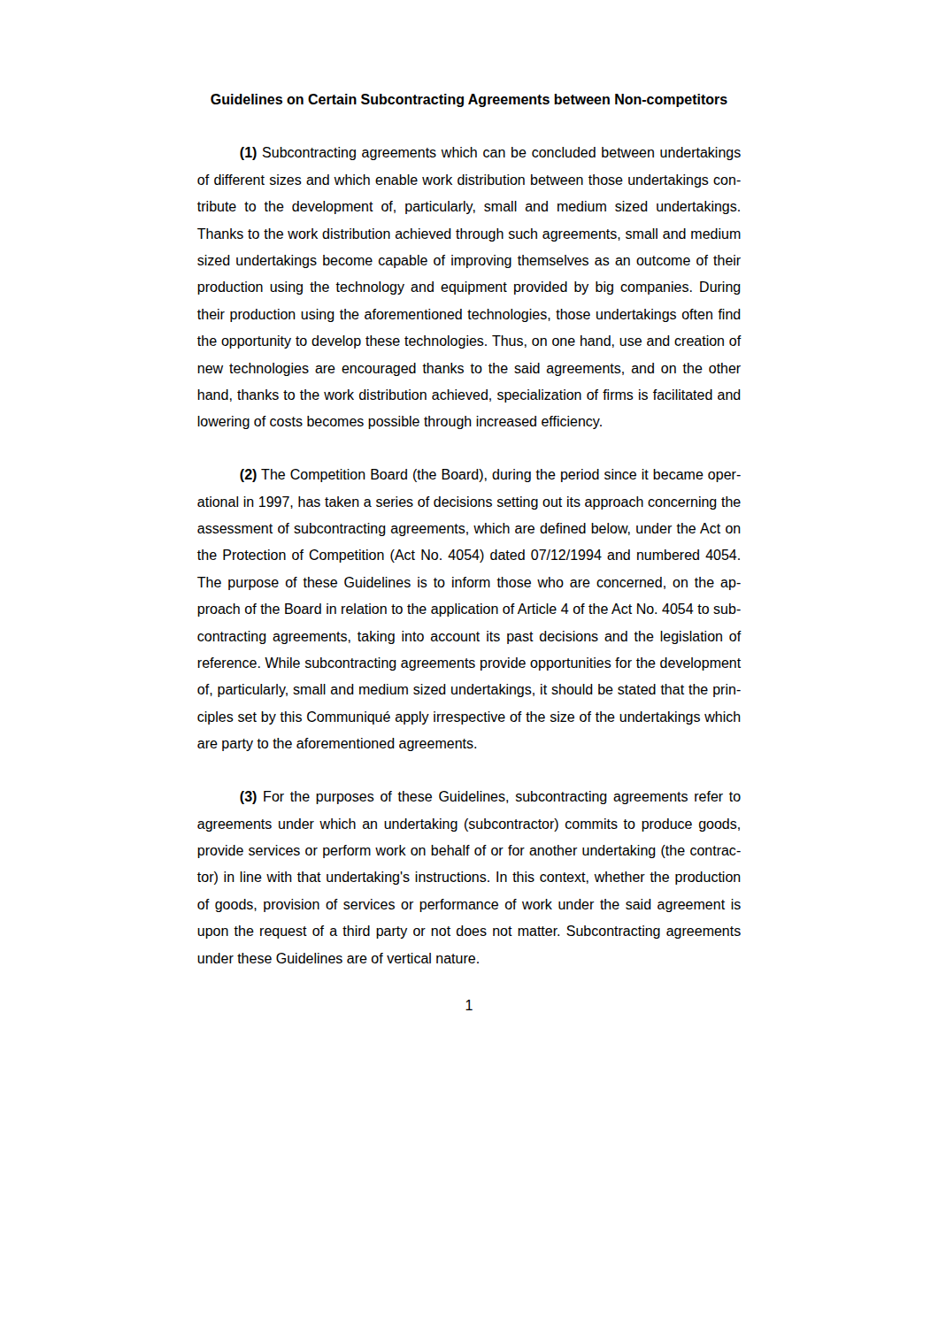Guidelines on Certain Subcontracting Agreements between Non-competitors
(1) Subcontracting agreements which can be concluded between undertakings of different sizes and which enable work distribution between those undertakings contribute to the development of, particularly, small and medium sized undertakings. Thanks to the work distribution achieved through such agreements, small and medium sized undertakings become capable of improving themselves as an outcome of their production using the technology and equipment provided by big companies. During their production using the aforementioned technologies, those undertakings often find the opportunity to develop these technologies. Thus, on one hand, use and creation of new technologies are encouraged thanks to the said agreements, and on the other hand, thanks to the work distribution achieved, specialization of firms is facilitated and lowering of costs becomes possible through increased efficiency.
(2) The Competition Board (the Board), during the period since it became operational in 1997, has taken a series of decisions setting out its approach concerning the assessment of subcontracting agreements, which are defined below, under the Act on the Protection of Competition (Act No. 4054) dated 07/12/1994 and numbered 4054. The purpose of these Guidelines is to inform those who are concerned, on the approach of the Board in relation to the application of Article 4 of the Act No. 4054 to subcontracting agreements, taking into account its past decisions and the legislation of reference. While subcontracting agreements provide opportunities for the development of, particularly, small and medium sized undertakings, it should be stated that the principles set by this Communiqué apply irrespective of the size of the undertakings which are party to the aforementioned agreements.
(3) For the purposes of these Guidelines, subcontracting agreements refer to agreements under which an undertaking (subcontractor) commits to produce goods, provide services or perform work on behalf of or for another undertaking (the contractor) in line with that undertaking's instructions. In this context, whether the production of goods, provision of services or performance of work under the said agreement is upon the request of a third party or not does not matter. Subcontracting agreements under these Guidelines are of vertical nature.
1